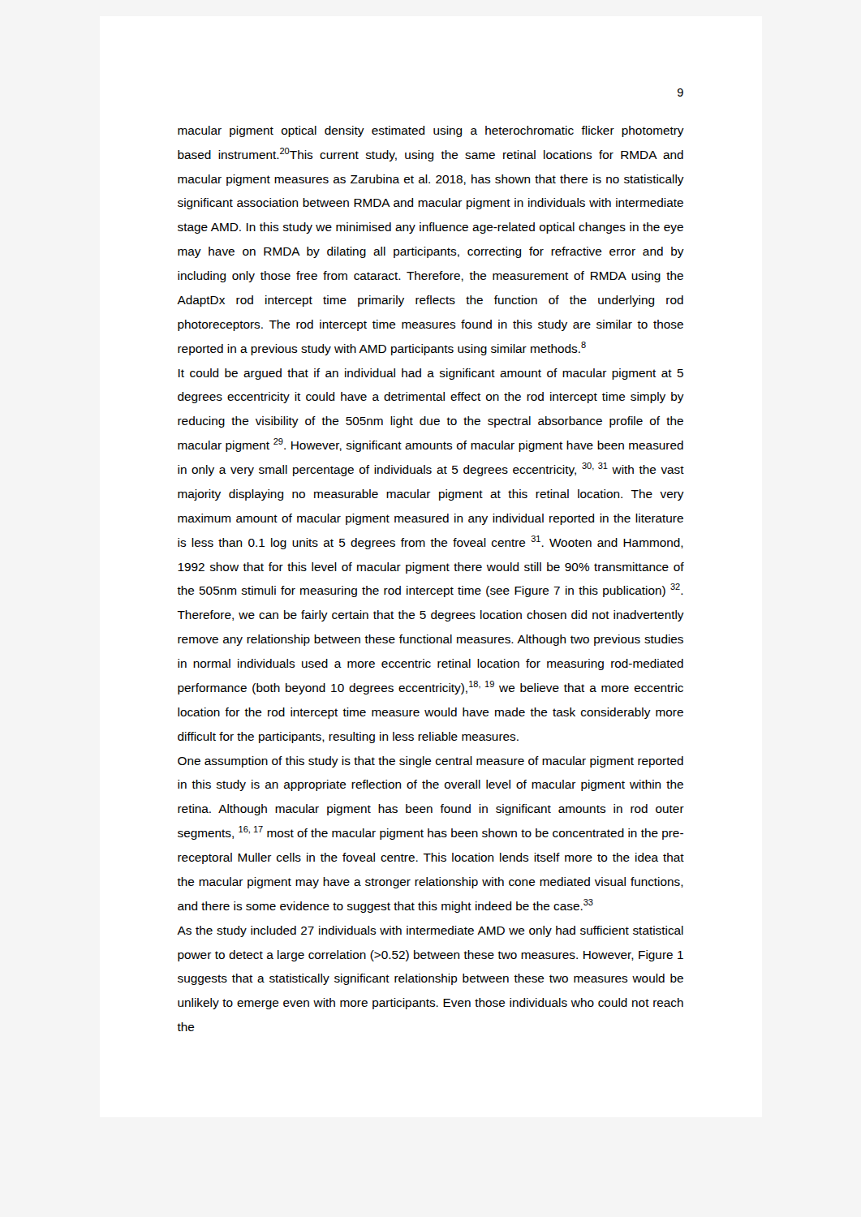9
macular pigment optical density estimated using a heterochromatic flicker photometry based instrument.20This current study, using the same retinal locations for RMDA and macular pigment measures as Zarubina et al. 2018, has shown that there is no statistically significant association between RMDA and macular pigment in individuals with intermediate stage AMD. In this study we minimised any influence age-related optical changes in the eye may have on RMDA by dilating all participants, correcting for refractive error and by including only those free from cataract. Therefore, the measurement of RMDA using the AdaptDx rod intercept time primarily reflects the function of the underlying rod photoreceptors. The rod intercept time measures found in this study are similar to those reported in a previous study with AMD participants using similar methods.8
It could be argued that if an individual had a significant amount of macular pigment at 5 degrees eccentricity it could have a detrimental effect on the rod intercept time simply by reducing the visibility of the 505nm light due to the spectral absorbance profile of the macular pigment 29. However, significant amounts of macular pigment have been measured in only a very small percentage of individuals at 5 degrees eccentricity, 30, 31 with the vast majority displaying no measurable macular pigment at this retinal location. The very maximum amount of macular pigment measured in any individual reported in the literature is less than 0.1 log units at 5 degrees from the foveal centre 31. Wooten and Hammond, 1992 show that for this level of macular pigment there would still be 90% transmittance of the 505nm stimuli for measuring the rod intercept time (see Figure 7 in this publication) 32. Therefore, we can be fairly certain that the 5 degrees location chosen did not inadvertently remove any relationship between these functional measures. Although two previous studies in normal individuals used a more eccentric retinal location for measuring rod-mediated performance (both beyond 10 degrees eccentricity),18, 19 we believe that a more eccentric location for the rod intercept time measure would have made the task considerably more difficult for the participants, resulting in less reliable measures.
One assumption of this study is that the single central measure of macular pigment reported in this study is an appropriate reflection of the overall level of macular pigment within the retina. Although macular pigment has been found in significant amounts in rod outer segments, 16, 17 most of the macular pigment has been shown to be concentrated in the pre-receptoral Muller cells in the foveal centre. This location lends itself more to the idea that the macular pigment may have a stronger relationship with cone mediated visual functions, and there is some evidence to suggest that this might indeed be the case.33
As the study included 27 individuals with intermediate AMD we only had sufficient statistical power to detect a large correlation (>0.52) between these two measures. However, Figure 1 suggests that a statistically significant relationship between these two measures would be unlikely to emerge even with more participants. Even those individuals who could not reach the